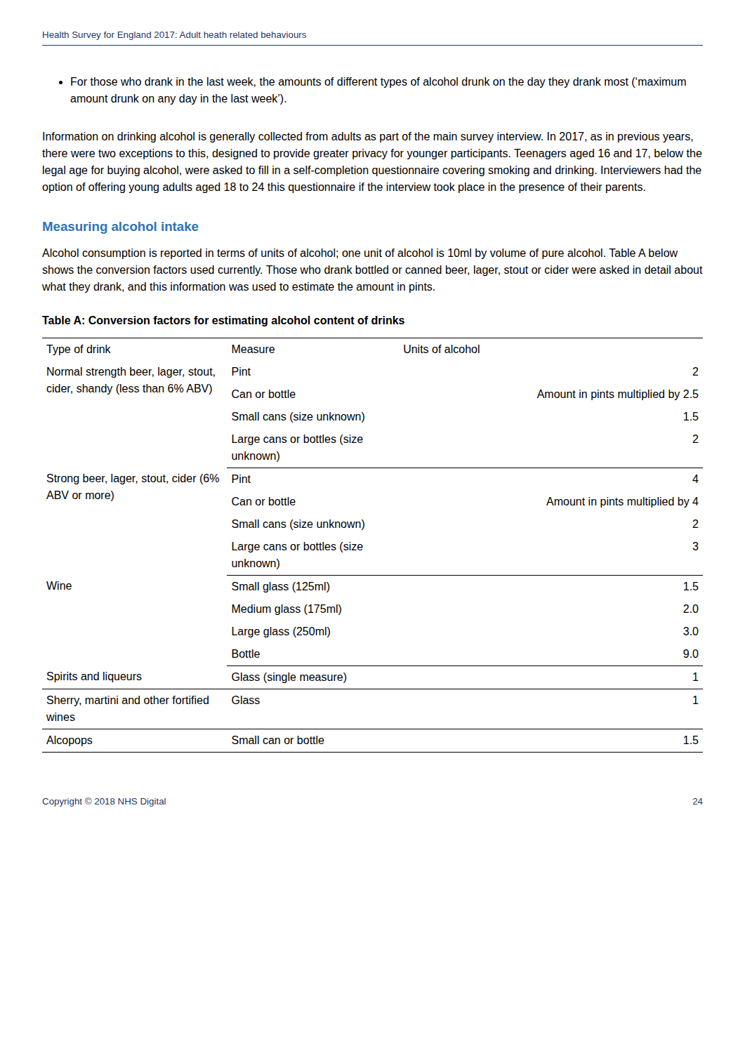Health Survey for England 2017: Adult heath related behaviours
For those who drank in the last week, the amounts of different types of alcohol drunk on the day they drank most (‘maximum amount drunk on any day in the last week’).
Information on drinking alcohol is generally collected from adults as part of the main survey interview. In 2017, as in previous years, there were two exceptions to this, designed to provide greater privacy for younger participants. Teenagers aged 16 and 17, below the legal age for buying alcohol, were asked to fill in a self-completion questionnaire covering smoking and drinking. Interviewers had the option of offering young adults aged 18 to 24 this questionnaire if the interview took place in the presence of their parents.
Measuring alcohol intake
Alcohol consumption is reported in terms of units of alcohol; one unit of alcohol is 10ml by volume of pure alcohol. Table A below shows the conversion factors used currently. Those who drank bottled or canned beer, lager, stout or cider were asked in detail about what they drank, and this information was used to estimate the amount in pints.
Table A: Conversion factors for estimating alcohol content of drinks
| Type of drink | Measure | Units of alcohol |
| --- | --- | --- |
| Normal strength beer, lager, stout, cider, shandy (less than 6% ABV) | Pint | 2 |
| Can or bottle | Amount in pints multiplied by 2.5 |
| Small cans (size unknown) | 1.5 |
| Large cans or bottles (size unknown) | 2 |
| Strong beer, lager, stout, cider (6% ABV or more) | Pint | 4 |
| Can or bottle | Amount in pints multiplied by 4 |
| Small cans (size unknown) | 2 |
| Large cans or bottles (size unknown) | 3 |
| Wine | Small glass (125ml) | 1.5 |
| Medium glass (175ml) | 2.0 |
| Large glass (250ml) | 3.0 |
| Bottle | 9.0 |
| Spirits and liqueurs | Glass (single measure) | 1 |
| Sherry, martini and other fortified wines | Glass | 1 |
| Alcopops | Small can or bottle | 1.5 |
Copyright © 2018 NHS Digital 24